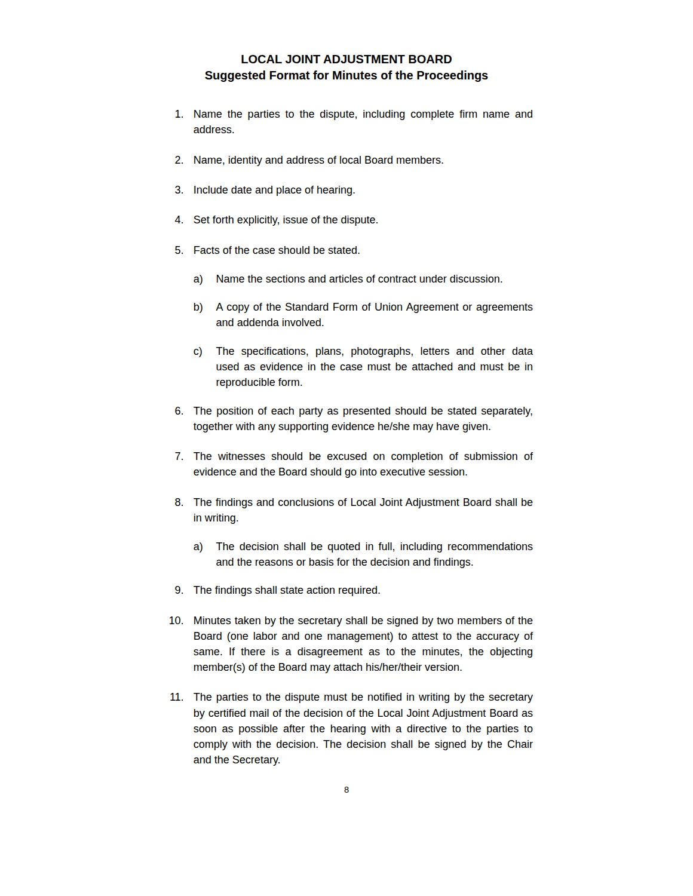LOCAL JOINT ADJUSTMENT BOARDSuggested Format for Minutes of the Proceedings
Name the parties to the dispute, including complete firm name and address.
Name, identity and address of local Board members.
Include date and place of hearing.
Set forth explicitly, issue of the dispute.
Facts of the case should be stated.
Name the sections and articles of contract under discussion.
A copy of the Standard Form of Union Agreement or agreements and addenda involved.
The specifications, plans, photographs, letters and other data used as evidence in the case must be attached and must be in reproducible form.
The position of each party as presented should be stated separately, together with any supporting evidence he/she may have given.
The witnesses should be excused on completion of submission of evidence and the Board should go into executive session.
The findings and conclusions of Local Joint Adjustment Board shall be in writing.
The decision shall be quoted in full, including recommendations and the reasons or basis for the decision and findings.
The findings shall state action required.
Minutes taken by the secretary shall be signed by two members of the Board (one labor and one management) to attest to the accuracy of same. If there is a disagreement as to the minutes, the objecting member(s) of the Board may attach his/her/their version.
The parties to the dispute must be notified in writing by the secretary by certified mail of the decision of the Local Joint Adjustment Board as soon as possible after the hearing with a directive to the parties to comply with the decision. The decision shall be signed by the Chair and the Secretary.
8